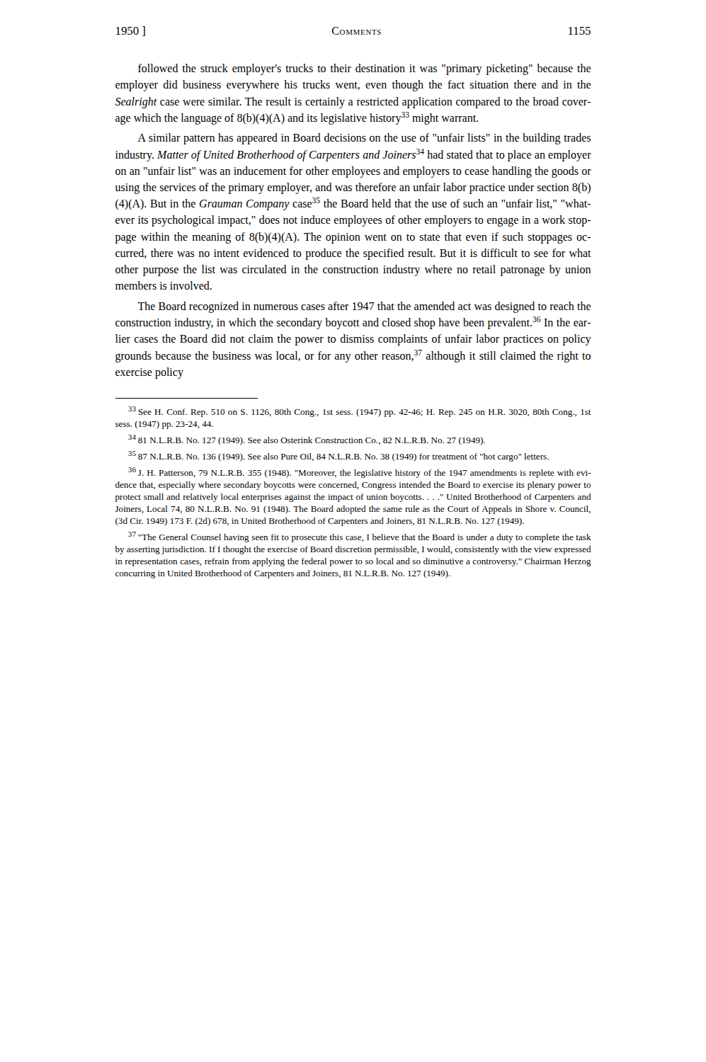1950 ] Comments 1155
followed the struck employer's trucks to their destination it was "primary picketing" because the employer did business everywhere his trucks went, even though the fact situation there and in the Sealright case were similar. The result is certainly a restricted application compared to the broad coverage which the language of 8(b)(4)(A) and its legislative history33 might warrant.
A similar pattern has appeared in Board decisions on the use of "unfair lists" in the building trades industry. Matter of United Brotherhood of Carpenters and Joiners34 had stated that to place an employer on an "unfair list" was an inducement for other employees and employers to cease handling the goods or using the services of the primary employer, and was therefore an unfair labor practice under section 8(b)(4)(A). But in the Grauman Company case35 the Board held that the use of such an "unfair list," "whatever its psychological impact," does not induce employees of other employers to engage in a work stoppage within the meaning of 8(b)(4)(A). The opinion went on to state that even if such stoppages occurred, there was no intent evidenced to produce the specified result. But it is difficult to see for what other purpose the list was circulated in the construction industry where no retail patronage by union members is involved.
The Board recognized in numerous cases after 1947 that the amended act was designed to reach the construction industry, in which the secondary boycott and closed shop have been prevalent.36 In the earlier cases the Board did not claim the power to dismiss complaints of unfair labor practices on policy grounds because the business was local, or for any other reason,37 although it still claimed the right to exercise policy
33 See H. Conf. Rep. 510 on S. 1126, 80th Cong., 1st sess. (1947) pp. 42-46; H. Rep. 245 on H.R. 3020, 80th Cong., 1st sess. (1947) pp. 23-24, 44.
3481 N.L.R.B. No. 127 (1949). See also Osterink Construction Co., 82 N.L.R.B. No. 27 (1949).
3587 N.L.R.B. No. 136 (1949). See also Pure Oil, 84 N.L.R.B. No. 38 (1949) for treatment of "hot cargo" letters.
36 J. H. Patterson, 79 N.L.R.B. 355 (1948). "Moreover, the legislative history of the 1947 amendments is replete with evidence that, especially where secondary boycotts were concerned, Congress intended the Board to exercise its plenary power to protect small and relatively local enterprises against the impact of union boycotts. . . ." United Brotherhood of Carpenters and Joiners, Local 74, 80 N.L.R.B. No. 91 (1948). The Board adopted the same rule as the Court of Appeals in Shore v. Council, (3d Cir. 1949) 173 F. (2d) 678, in United Brotherhood of Carpenters and Joiners, 81 N.L.R.B. No. 127 (1949).
37"The General Counsel having seen fit to prosecute this case, I believe that the Board is under a duty to complete the task by asserting jurisdiction. If I thought the exercise of Board discretion permissible, I would, consistently with the view expressed in representation cases, refrain from applying the federal power to so local and so diminutive a controversy." Chairman Herzog concurring in United Brotherhood of Carpenters and Joiners, 81 N.L.R.B. No. 127 (1949).